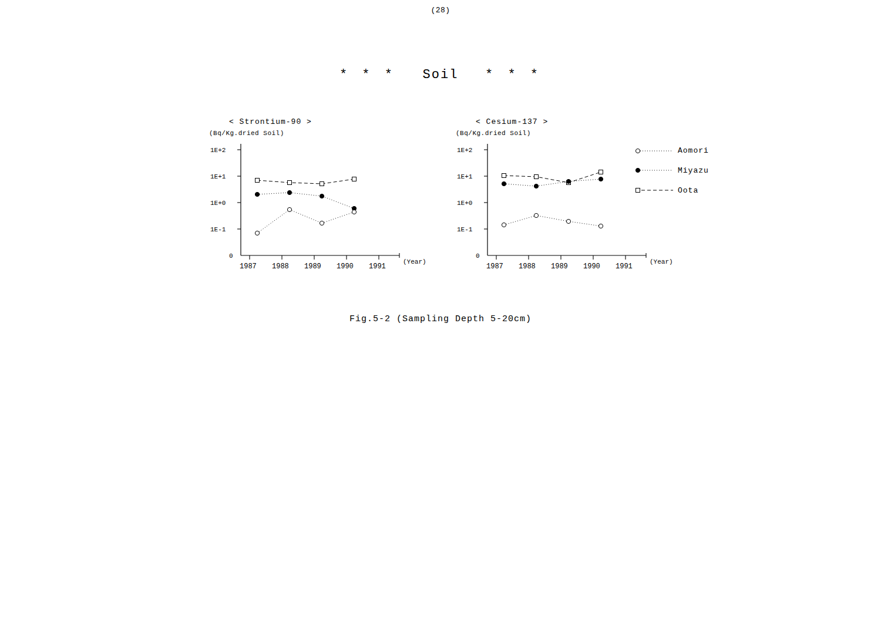(28)
* * * Soil * * *
< Strontium-90 >
(Bq/Kg.dried Soil)
1E+2 1E+1 1E+0 1E-1 0 1987 1988 1989 1990 1991 (Year)
< Cesium-137 >
(Bq/Kg.dried Soil)
1E+2 1E+1 1E+0 1E-1 0 1987 1988 1989 1990 1991 (Year)
Aomori
Miyazu
Oota
Fig.5-2 (Sampling Depth 5-20cm)